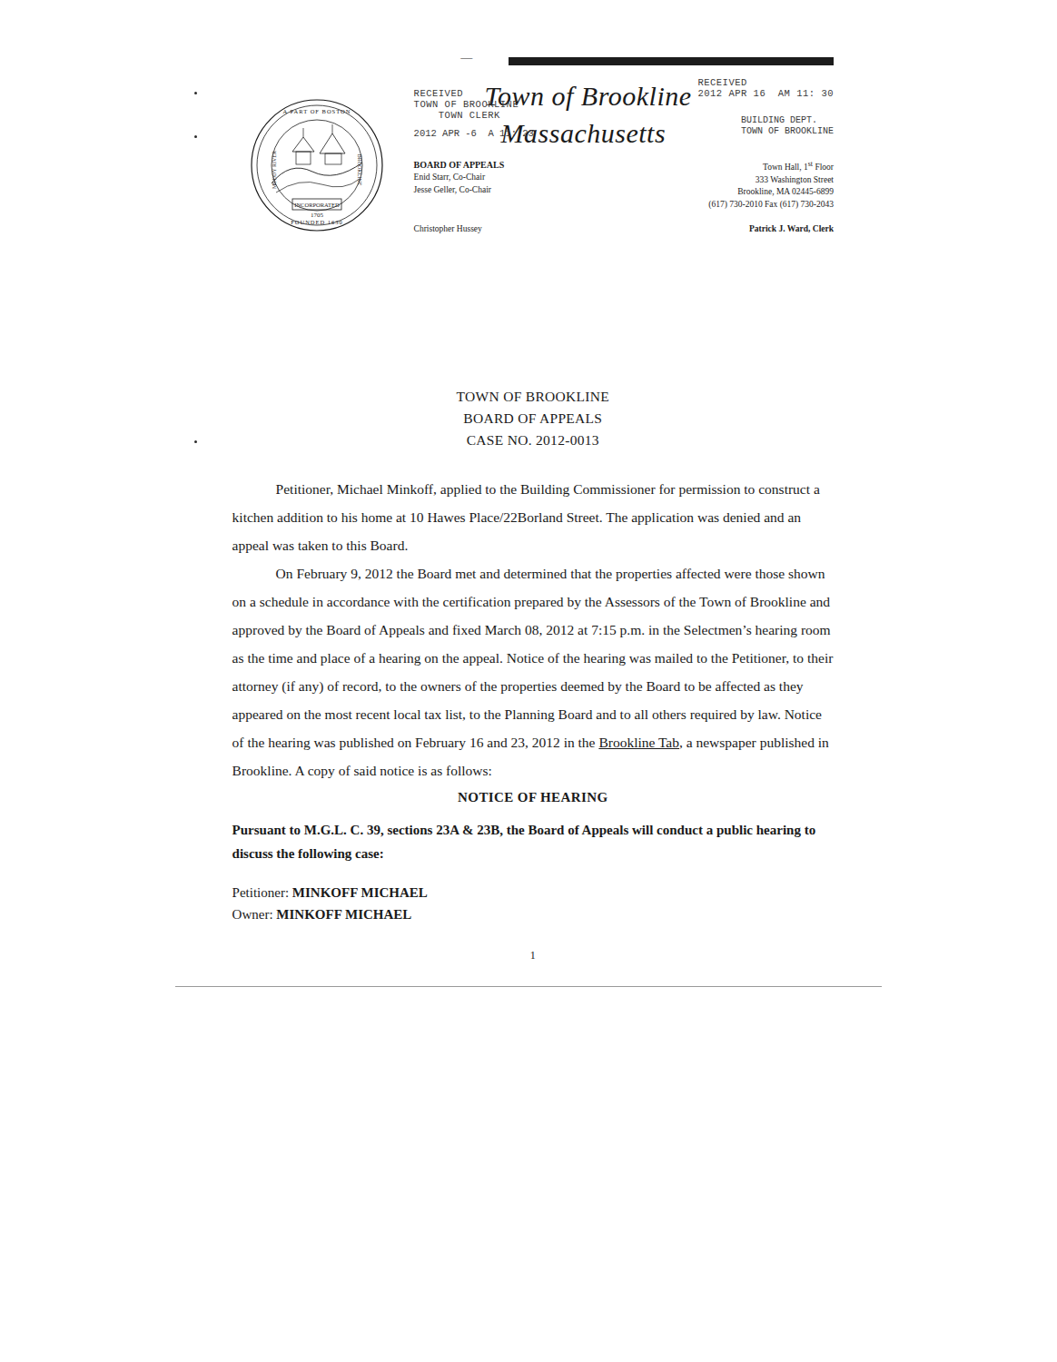—
A PART OF BOSTON FOUNDED 1630 MUDDY RIVER BROOKLINE INCORPORATED 1705
RECEIVED TOWN OF BROOKLINE TOWN CLERK
RECEIVED 2012 APR 16 AM 11: 30
Town of Brookline Massachusetts
2012 APR -6 A 11: 23
BUILDING DEPT. TOWN OF BROOKLINE
BOARD OF APPEALS
Enid Starr, Co-Chair
Jesse Geller, Co-Chair
Town Hall, 1st Floor
333 Washington Street
Brookline, MA 02445-6899
(617) 730-2010 Fax (617) 730-2043
Christopher Hussey
Patrick J. Ward, Clerk
TOWN OF BROOKLINE
BOARD OF APPEALS
CASE NO. 2012-0013
Petitioner, Michael Minkoff, applied to the Building Commissioner for permission to construct a kitchen addition to his home at 10 Hawes Place/22Borland Street. The application was denied and an appeal was taken to this Board.
On February 9, 2012 the Board met and determined that the properties affected were those shown on a schedule in accordance with the certification prepared by the Assessors of the Town of Brookline and approved by the Board of Appeals and fixed March 08, 2012 at 7:15 p.m. in the Selectmen’s hearing room as the time and place of a hearing on the appeal. Notice of the hearing was mailed to the Petitioner, to their attorney (if any) of record, to the owners of the properties deemed by the Board to be affected as they appeared on the most recent local tax list, to the Planning Board and to all others required by law. Notice of the hearing was published on February 16 and 23, 2012 in the Brookline Tab, a newspaper published in Brookline. A copy of said notice is as follows:
NOTICE OF HEARING
Pursuant to M.G.L. C. 39, sections 23A & 23B, the Board of Appeals will conduct a public hearing to discuss the following case:
Petitioner: MINKOFF MICHAEL
Owner: MINKOFF MICHAEL
1